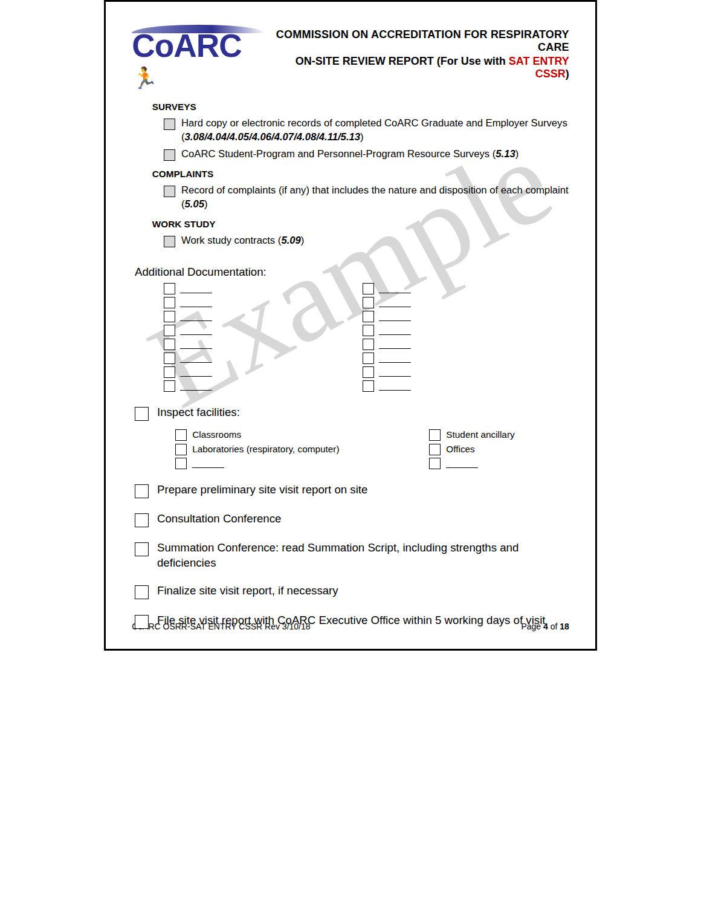Example
CoARC🏃
COMMISSION ON ACCREDITATION FOR RESPIRATORY CARE
ON-SITE REVIEW REPORT (For Use with SAT ENTRY CSSR)
SURVEYS
Hard copy or electronic records of completed CoARC Graduate and Employer Surveys (3.08/4.04/4.05/4.06/4.07/4.08/4.11/5.13)
CoARC Student-Program and Personnel-Program Resource Surveys (5.13)
COMPLAINTS
Record of complaints (if any) that includes the nature and disposition of each complaint (5.05)
WORK STUDY
Work study contracts (5.09)
Additional Documentation:
Inspect facilities:
Classrooms
Laboratories (respiratory, computer)
Student ancillary
Offices
Prepare preliminary site visit report on site
Consultation Conference
Summation Conference: read Summation Script, including strengths and deficiencies
Finalize site visit report, if necessary
File site visit report with CoARC Executive Office within 5 working days of visit
CoARC OSRR-SAT ENTRY CSSR Rev 3/10/18
Page 4 of 18